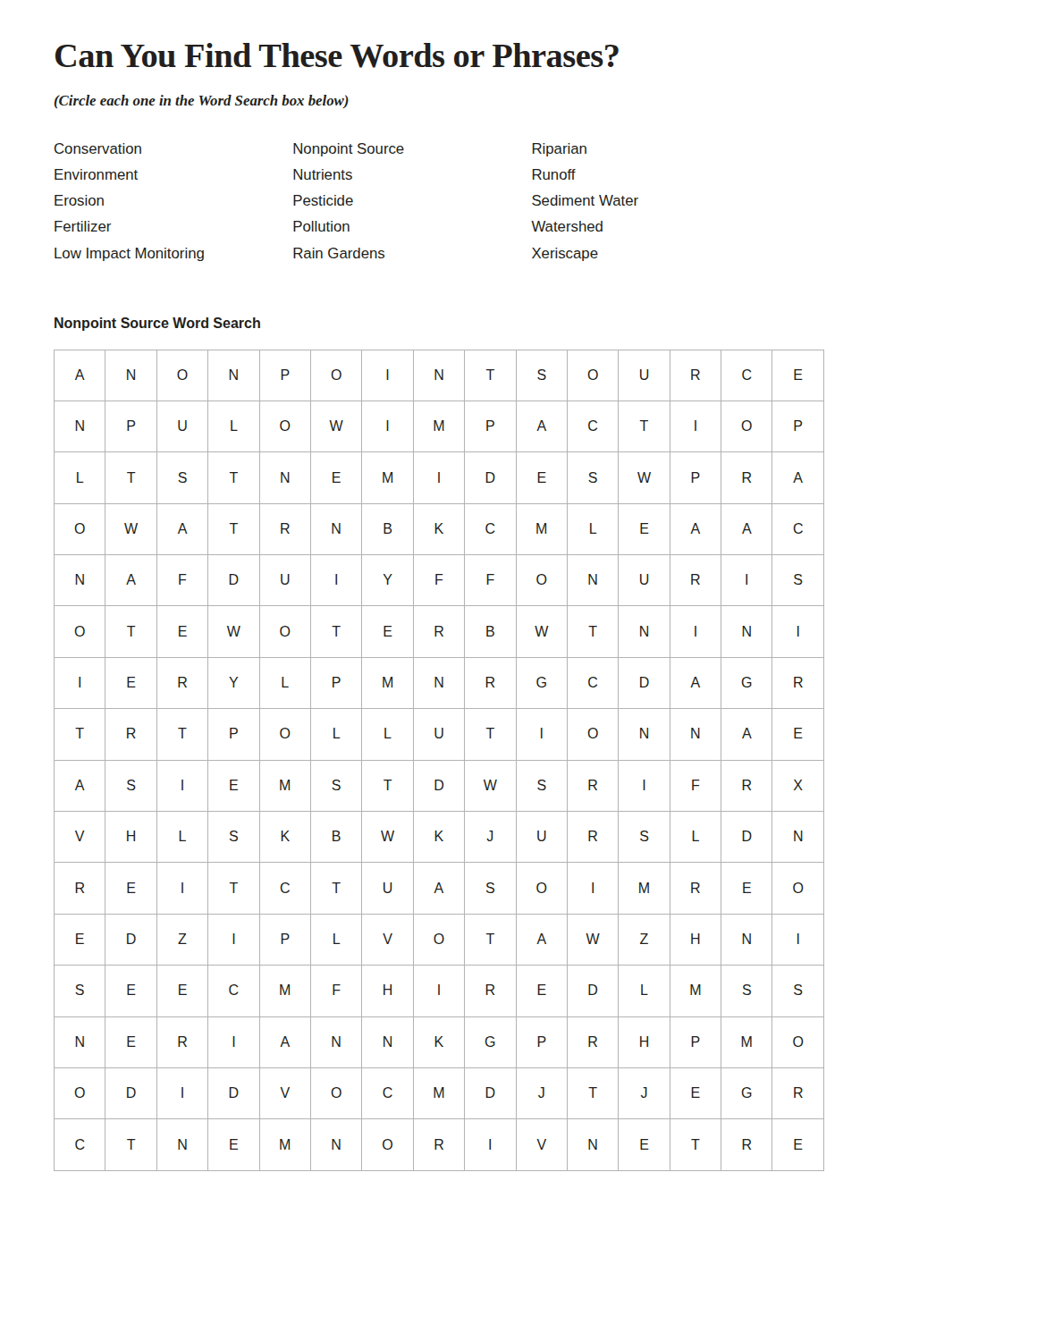Can You Find These Words or Phrases?
(Circle each one in the Word Search box below)
Conservation
Environment
Erosion
Fertilizer
Low Impact Monitoring
Nonpoint Source
Nutrients
Pesticide
Pollution
Rain Gardens
Riparian
Runoff
Sediment Water
Watershed
Xeriscape
Nonpoint Source Word Search
| A | N | O | N | P | O | I | N | T | S | O | U | R | C | E |
| N | P | U | L | O | W | I | M | P | A | C | T | I | O | P |
| L | T | S | T | N | E | M | I | D | E | S | W | P | R | A |
| O | W | A | T | R | N | B | K | C | M | L | E | A | A | C |
| N | A | F | D | U | I | Y | F | F | O | N | U | R | I | S |
| O | T | E | W | O | T | E | R | B | W | T | N | I | N | I |
| I | E | R | Y | L | P | M | N | R | G | C | D | A | G | R |
| T | R | T | P | O | L | L | U | T | I | O | N | N | A | E |
| A | S | I | E | M | S | T | D | W | S | R | I | F | R | X |
| V | H | L | S | K | B | W | K | J | U | R | S | L | D | N |
| R | E | I | T | C | T | U | A | S | O | I | M | R | E | O |
| E | D | Z | I | P | L | V | O | T | A | W | Z | H | N | I |
| S | E | E | C | M | F | H | I | R | E | D | L | M | S | S |
| N | E | R | I | A | N | N | K | G | P | R | H | P | M | O |
| O | D | I | D | V | O | C | M | D | J | T | J | E | G | R |
| C | T | N | E | M | N | O | R | I | V | N | E | T | R | E |